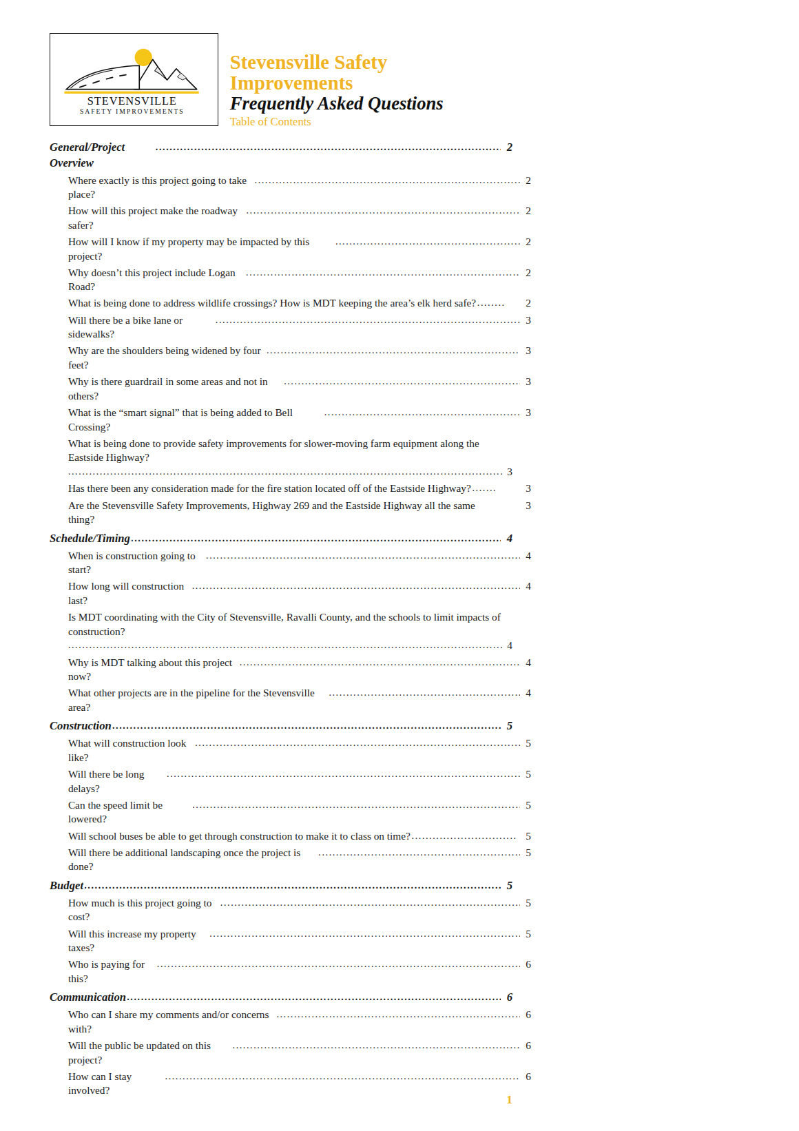STEVENSVILLE SAFETY IMPROVEMENTS
Stevensville Safety Improvements
Frequently Asked Questions
Table of Contents
General/Project Overview .................................................................................................................. 2
Where exactly is this project going to take place? ..................................................................................... 2
How will this project make the roadway safer? ....................................................................................... 2
How will I know if my property may be impacted by this project? ....................................................... 2
Why doesn’t this project include Logan Road? ....................................................................................... 2
What is being done to address wildlife crossings? How is MDT keeping the area’s elk herd safe? ........ 2
Will there be a bike lane or sidewalks? ................................................................................................. 3
Why are the shoulders being widened by four feet? ............................................................................... 3
Why is there guardrail in some areas and not in others? ......................................................................... 3
What is the “smart signal” that is being added to Bell Crossing? ........................................................... 3
What is being done to provide safety improvements for slower-moving farm equipment along the Eastside Highway? ................................................................................................................................................................. 3
Has there been any consideration made for the fire station located off of the Eastside Highway? ....... 3
Are the Stevensville Safety Improvements, Highway 269 and the Eastside Highway all the same thing? 3
Schedule/Timing ................................................................................................................. 4
When is construction going to start? .................................................................................................... 4
How long will construction last? ......................................................................................................... 4
Is MDT coordinating with the City of Stevensville, Ravalli County, and the schools to limit impacts of construction? ................................................................................................................................................................. 4
Why is MDT talking about this project now? ......................................................................................... 4
What other projects are in the pipeline for the Stevensville area? ......................................................... 4
Construction ....................................................................................................................... 5
What will construction look like? ........................................................................................................ 5
Will there be long delays? .................................................................................................................. 5
Can the speed limit be lowered? ....................................................................................................... 5
Will school buses be able to get through construction to make it to class on time? .............................. 5
Will there be additional landscaping once the project is done? ............................................................ 5
Budget ................................................................................................................................. 5
How much is this project going to cost? ............................................................................................... 5
Will this increase my property taxes? ................................................................................................... 5
Who is paying for this? ..................................................................................................................... 6
Communication ................................................................................................................... 6
Who can I share my comments and/or concerns with? ............................................................................ 6
Will the public be updated on this project? .......................................................................................... 6
How can I stay involved? .................................................................................................................. 6
1